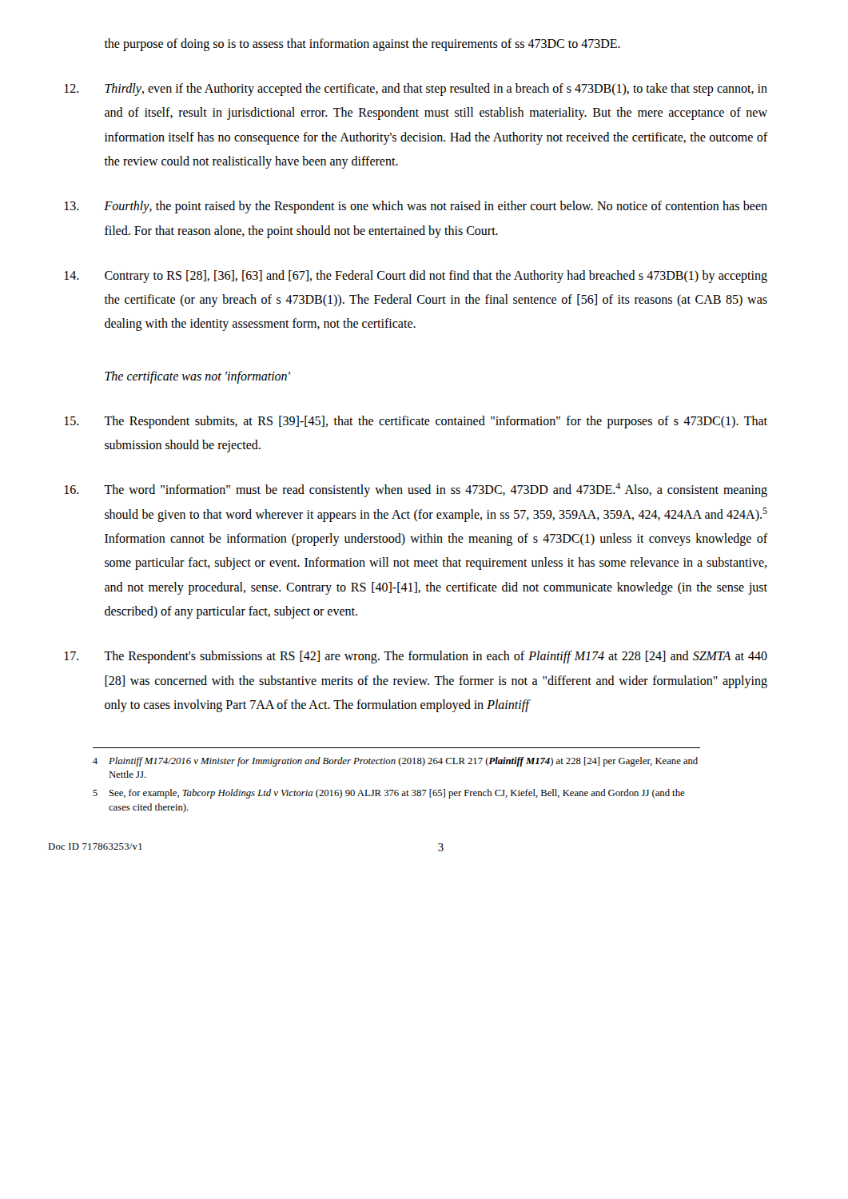the purpose of doing so is to assess that information against the requirements of ss 473DC to 473DE.
12.
Thirdly, even if the Authority accepted the certificate, and that step resulted in a breach of s 473DB(1), to take that step cannot, in and of itself, result in jurisdictional error. The Respondent must still establish materiality. But the mere acceptance of new information itself has no consequence for the Authority's decision. Had the Authority not received the certificate, the outcome of the review could not realistically have been any different.
13.
Fourthly, the point raised by the Respondent is one which was not raised in either court below. No notice of contention has been filed. For that reason alone, the point should not be entertained by this Court.
14.
Contrary to RS [28], [36], [63] and [67], the Federal Court did not find that the Authority had breached s 473DB(1) by accepting the certificate (or any breach of s 473DB(1)). The Federal Court in the final sentence of [56] of its reasons (at CAB 85) was dealing with the identity assessment form, not the certificate.
The certificate was not 'information'
15.
The Respondent submits, at RS [39]-[45], that the certificate contained "information" for the purposes of s 473DC(1). That submission should be rejected.
16.
The word "information" must be read consistently when used in ss 473DC, 473DD and 473DE.4 Also, a consistent meaning should be given to that word wherever it appears in the Act (for example, in ss 57, 359, 359AA, 359A, 424, 424AA and 424A).5 Information cannot be information (properly understood) within the meaning of s 473DC(1) unless it conveys knowledge of some particular fact, subject or event. Information will not meet that requirement unless it has some relevance in a substantive, and not merely procedural, sense. Contrary to RS [40]-[41], the certificate did not communicate knowledge (in the sense just described) of any particular fact, subject or event.
17.
The Respondent's submissions at RS [42] are wrong. The formulation in each of Plaintiff M174 at 228 [24] and SZMTA at 440 [28] was concerned with the substantive merits of the review. The former is not a "different and wider formulation" applying only to cases involving Part 7AA of the Act. The formulation employed in Plaintiff
4
Plaintiff M174/2016 v Minister for Immigration and Border Protection (2018) 264 CLR 217 (Plaintiff M174) at 228 [24] per Gageler, Keane and Nettle JJ.
5
See, for example, Tabcorp Holdings Ltd v Victoria (2016) 90 ALJR 376 at 387 [65] per French CJ, Kiefel, Bell, Keane and Gordon JJ (and the cases cited therein).
Doc ID 717863253/v1
3